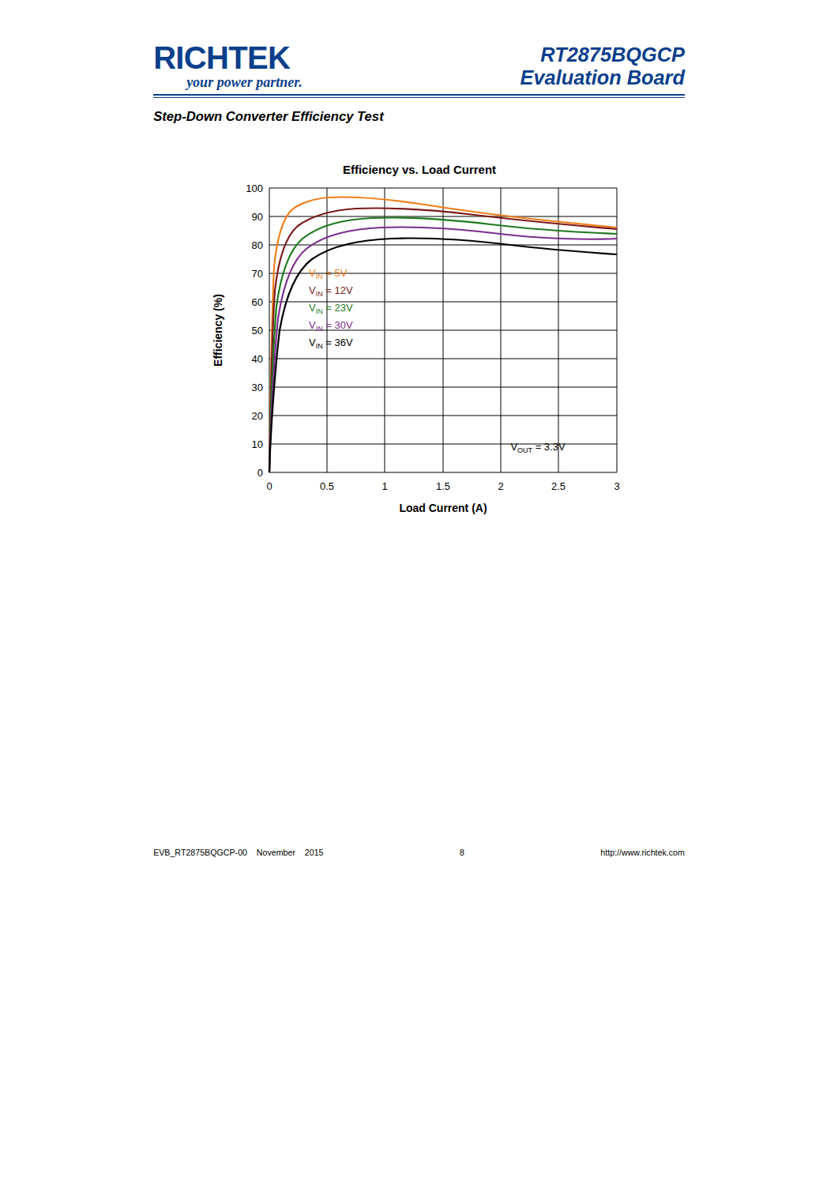RICHTEK
your power partner.
RT2875BQGCP
Evaluation Board
Step-Down Converter Efficiency Test
Efficiency vs. Load Current 100 90 80 70 60 50 40 30 20 10 0 0 0.5 1 1.5 2 2.5 3 Load Current (A) Efficiency (%) VIN = 5V VIN = 12V VIN = 23V VIN = 30V VIN = 36V VOUT = 3.3V
EVB_RT2875BQGCP-00 November 2015
8
http://www.richtek.com